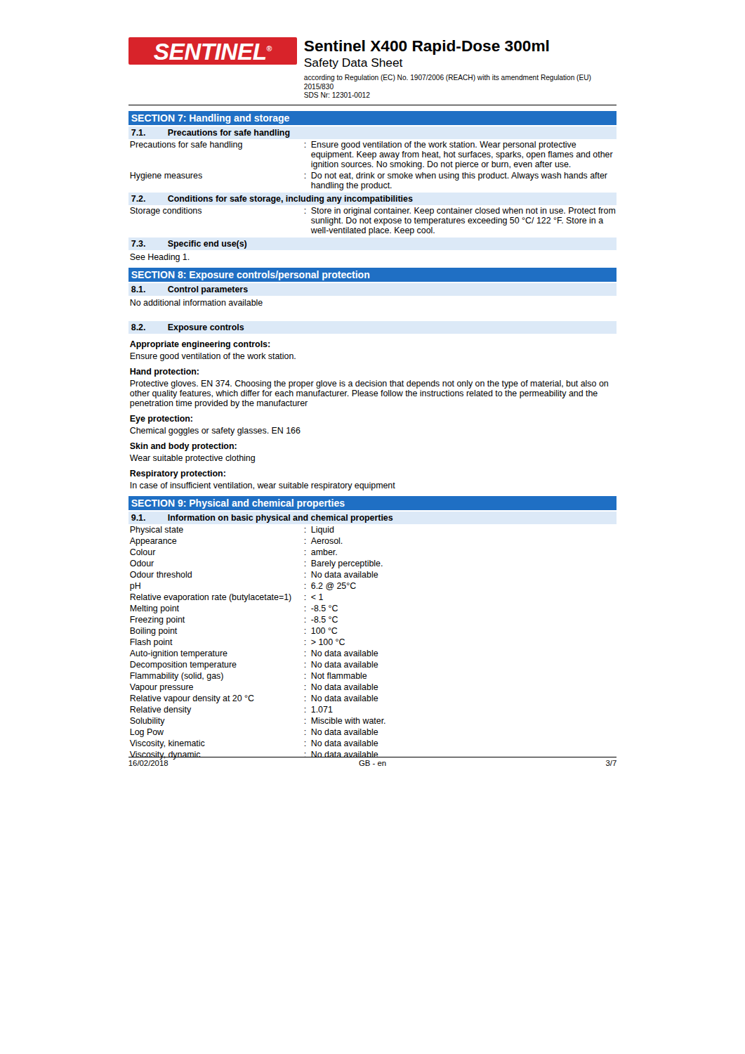SENTINEL®
Sentinel X400 Rapid-Dose 300ml
Safety Data Sheet
according to Regulation (EC) No. 1907/2006 (REACH) with its amendment Regulation (EU) 2015/830
SDS Nr: 12301-0012
SECTION 7: Handling and storage
7.1. Precautions for safe handling
Precautions for safe handling
:
Ensure good ventilation of the work station. Wear personal protective equipment. Keep away from heat, hot surfaces, sparks, open flames and other ignition sources. No smoking. Do not pierce or burn, even after use.
Hygiene measures
:
Do not eat, drink or smoke when using this product. Always wash hands after handling the product.
7.2. Conditions for safe storage, including any incompatibilities
Storage conditions
:
Store in original container. Keep container closed when not in use. Protect from sunlight. Do not expose to temperatures exceeding 50 °C/ 122 °F. Store in a well-ventilated place. Keep cool.
7.3. Specific end use(s)
See Heading 1.
SECTION 8: Exposure controls/personal protection
8.1. Control parameters
No additional information available
8.2. Exposure controls
Appropriate engineering controls:
Ensure good ventilation of the work station.
Hand protection:
Protective gloves. EN 374. Choosing the proper glove is a decision that depends not only on the type of material, but also on other quality features, which differ for each manufacturer. Please follow the instructions related to the permeability and the penetration time provided by the manufacturer
Eye protection:
Chemical goggles or safety glasses. EN 166
Skin and body protection:
Wear suitable protective clothing
Respiratory protection:
In case of insufficient ventilation, wear suitable respiratory equipment
SECTION 9: Physical and chemical properties
9.1. Information on basic physical and chemical properties
Physical state
:
Liquid
Appearance
:
Aerosol.
Colour
:
amber.
Odour
:
Barely perceptible.
Odour threshold
:
No data available
pH
:
6.2 @ 25°C
Relative evaporation rate (butylacetate=1)
:
< 1
Melting point
:
-8.5 °C
Freezing point
:
-8.5 °C
Boiling point
:
100 °C
Flash point
:
> 100 °C
Auto-ignition temperature
:
No data available
Decomposition temperature
:
No data available
Flammability (solid, gas)
:
Not flammable
Vapour pressure
:
No data available
Relative vapour density at 20 °C
:
No data available
Relative density
:
1.071
Solubility
:
Miscible with water.
Log Pow
:
No data available
Viscosity, kinematic
:
No data available
Viscosity, dynamic
:
No data available
16/02/2018
GB - en
3/7